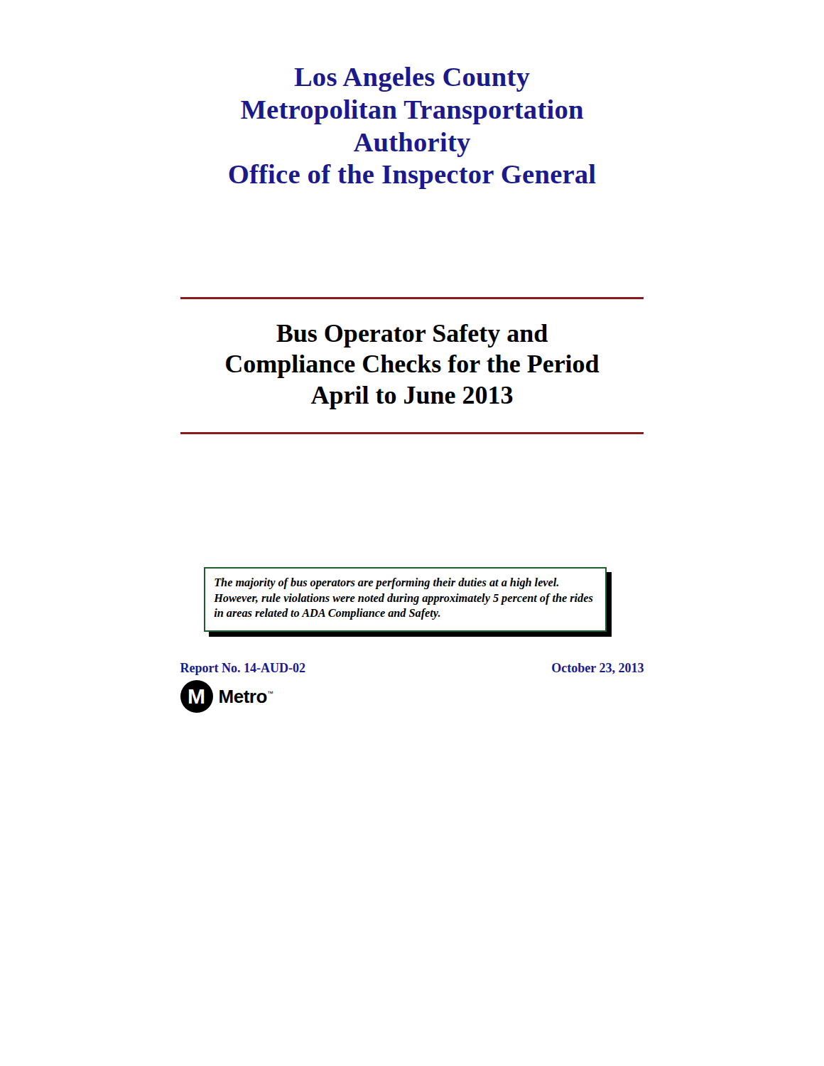Los Angeles County
Metropolitan Transportation Authority
Office of the Inspector General
Bus Operator Safety and
Compliance Checks for the Period
April to June 2013
The majority of bus operators are performing their duties at a high level. However, rule violations were noted during approximately 5 percent of the rides in areas related to ADA Compliance and Safety.
Report No. 14-AUD-02 October 23, 2013
M
Metro™